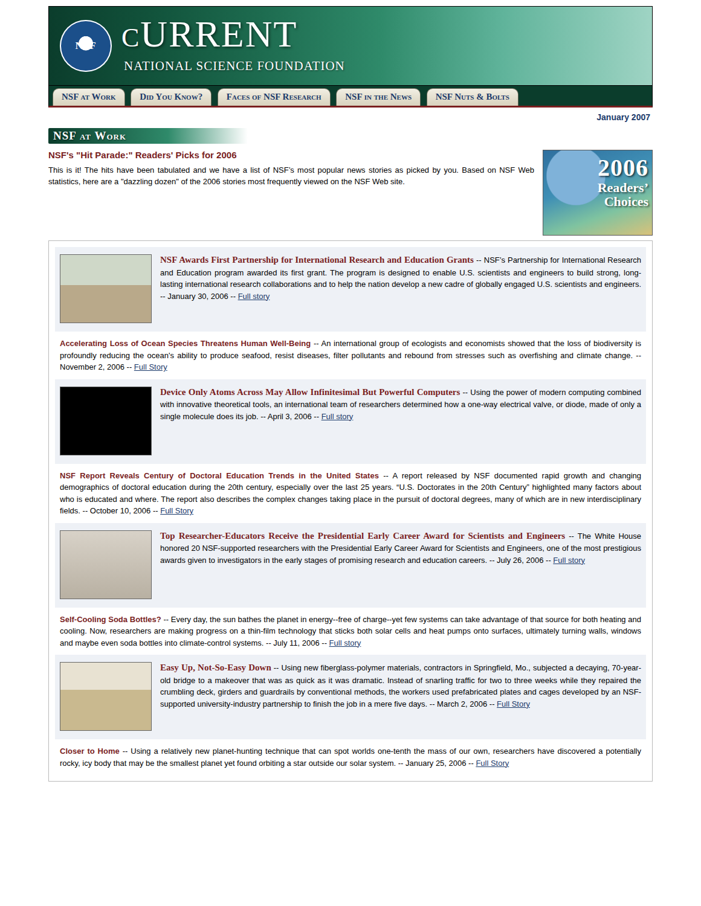CURRENT
NATIONAL SCIENCE FOUNDATION
NSF at Work Did You Know? Faces of NSF Research NSF in the News NSF Nuts & Bolts
January 2007
NSF at Work
2006 Readers’ Choices
NSF's "Hit Parade:" Readers' Picks for 2006
This is it! The hits have been tabulated and we have a list of NSF’s most popular news stories as picked by you. Based on NSF Web statistics, here are a "dazzling dozen" of the 2006 stories most frequently viewed on the NSF Web site.
NSF Awards First Partnership for International Research and Education Grants
-- NSF’s Partnership for International Research and Education program awarded its first grant. The program is designed to enable U.S. scientists and engineers to build strong, long-lasting international research collaborations and to help the nation develop a new cadre of globally engaged U.S. scientists and engineers. -- January 30, 2006 -- Full story
Accelerating Loss of Ocean Species Threatens Human Well-Being -- An international group of ecologists and economists showed that the loss of biodiversity is profoundly reducing the ocean's ability to produce seafood, resist diseases, filter pollutants and rebound from stresses such as overfishing and climate change. -- November 2, 2006 -- Full Story
Device Only Atoms Across May Allow Infinitesimal But Powerful Computers
-- Using the power of modern computing combined with innovative theoretical tools, an international team of researchers determined how a one-way electrical valve, or diode, made of only a single molecule does its job. -- April 3, 2006 -- Full story
NSF Report Reveals Century of Doctoral Education Trends in the United States -- A report released by NSF documented rapid growth and changing demographics of doctoral education during the 20th century, especially over the last 25 years. “U.S. Doctorates in the 20th Century” highlighted many factors about who is educated and where. The report also describes the complex changes taking place in the pursuit of doctoral degrees, many of which are in new interdisciplinary fields. -- October 10, 2006 -- Full Story
Top Researcher-Educators Receive the Presidential Early Career Award for Scientists and Engineers
-- The White House honored 20 NSF-supported researchers with the Presidential Early Career Award for Scientists and Engineers, one of the most prestigious awards given to investigators in the early stages of promising research and education careers. -- July 26, 2006 -- Full story
Self-Cooling Soda Bottles? -- Every day, the sun bathes the planet in energy--free of charge--yet few systems can take advantage of that source for both heating and cooling. Now, researchers are making progress on a thin-film technology that sticks both solar cells and heat pumps onto surfaces, ultimately turning walls, windows and maybe even soda bottles into climate-control systems. -- July 11, 2006 -- Full story
Easy Up, Not-So-Easy Down
-- Using new fiberglass-polymer materials, contractors in Springfield, Mo., subjected a decaying, 70-year-old bridge to a makeover that was as quick as it was dramatic. Instead of snarling traffic for two to three weeks while they repaired the crumbling deck, girders and guardrails by conventional methods, the workers used prefabricated plates and cages developed by an NSF-supported university-industry partnership to finish the job in a mere five days. -- March 2, 2006 -- Full Story
Closer to Home -- Using a relatively new planet-hunting technique that can spot worlds one-tenth the mass of our own, researchers have discovered a potentially rocky, icy body that may be the smallest planet yet found orbiting a star outside our solar system. -- January 25, 2006 -- Full Story